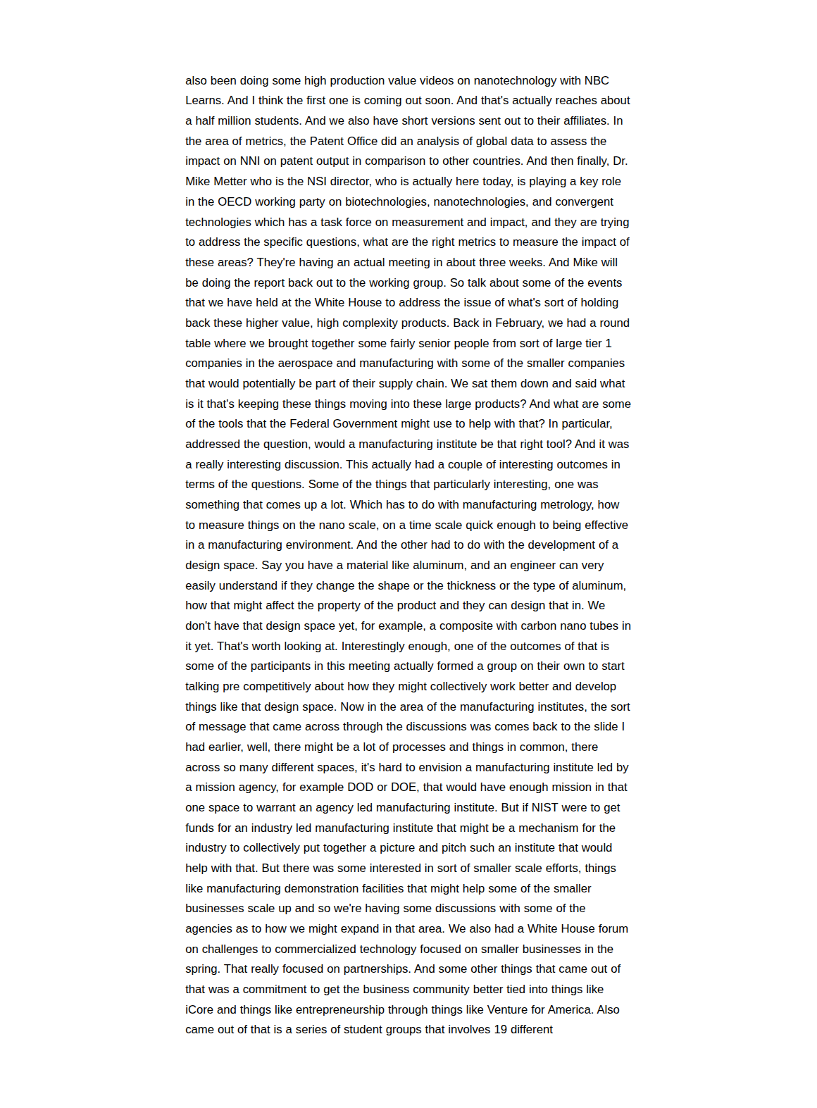also been doing some high production value videos on nanotechnology with NBC Learns. And I think the first one is coming out soon. And that's actually reaches about a half million students. And we also have short versions sent out to their affiliates. In the area of metrics, the Patent Office did an analysis of global data to assess the impact on NNI on patent output in comparison to other countries. And then finally, Dr. Mike Metter who is the NSI director, who is actually here today, is playing a key role in the OECD working party on biotechnologies, nanotechnologies, and convergent technologies which has a task force on measurement and impact, and they are trying to address the specific questions, what are the right metrics to measure the impact of these areas? They're having an actual meeting in about three weeks. And Mike will be doing the report back out to the working group. So talk about some of the events that we have held at the White House to address the issue of what's sort of holding back these higher value, high complexity products. Back in February, we had a round table where we brought together some fairly senior people from sort of large tier 1 companies in the aerospace and manufacturing with some of the smaller companies that would potentially be part of their supply chain. We sat them down and said what is it that's keeping these things moving into these large products? And what are some of the tools that the Federal Government might use to help with that? In particular, addressed the question, would a manufacturing institute be that right tool? And it was a really interesting discussion. This actually had a couple of interesting outcomes in terms of the questions. Some of the things that particularly interesting, one was something that comes up a lot. Which has to do with manufacturing metrology, how to measure things on the nano scale, on a time scale quick enough to being effective in a manufacturing environment. And the other had to do with the development of a design space. Say you have a material like aluminum, and an engineer can very easily understand if they change the shape or the thickness or the type of aluminum, how that might affect the property of the product and they can design that in. We don't have that design space yet, for example, a composite with carbon nano tubes in it yet. That's worth looking at. Interestingly enough, one of the outcomes of that is some of the participants in this meeting actually formed a group on their own to start talking pre competitively about how they might collectively work better and develop things like that design space. Now in the area of the manufacturing institutes, the sort of message that came across through the discussions was comes back to the slide I had earlier, well, there might be a lot of processes and things in common, there across so many different spaces, it's hard to envision a manufacturing institute led by a mission agency, for example DOD or DOE, that would have enough mission in that one space to warrant an agency led manufacturing institute. But if NIST were to get funds for an industry led manufacturing institute that might be a mechanism for the industry to collectively put together a picture and pitch such an institute that would help with that. But there was some interested in sort of smaller scale efforts, things like manufacturing demonstration facilities that might help some of the smaller businesses scale up and so we're having some discussions with some of the agencies as to how we might expand in that area. We also had a White House forum on challenges to commercialized technology focused on smaller businesses in the spring. That really focused on partnerships. And some other things that came out of that was a commitment to get the business community better tied into things like iCore and things like entrepreneurship through things like Venture for America. Also came out of that is a series of student groups that involves 19 different